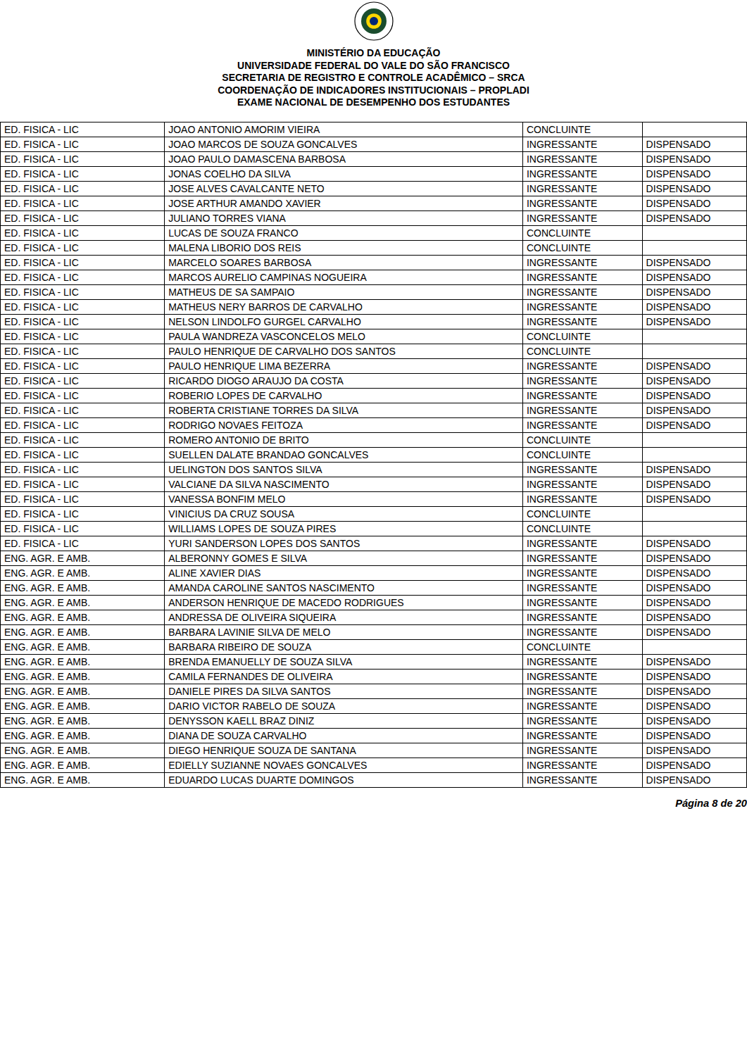MINISTÉRIO DA EDUCAÇÃO
UNIVERSIDADE FEDERAL DO VALE DO SÃO FRANCISCO
SECRETARIA DE REGISTRO E CONTROLE ACADÊMICO – SRCA
COORDENAÇÃO DE INDICADORES INSTITUCIONAIS – PROPLADI
EXAME NACIONAL DE DESEMPENHO DOS ESTUDANTES
| ED. FISICA - LIC | JOAO ANTONIO AMORIM VIEIRA | CONCLUINTE | |
| ED. FISICA - LIC | JOAO MARCOS DE SOUZA GONCALVES | INGRESSANTE | DISPENSADO |
| ED. FISICA - LIC | JOAO PAULO DAMASCENA BARBOSA | INGRESSANTE | DISPENSADO |
| ED. FISICA - LIC | JONAS COELHO DA SILVA | INGRESSANTE | DISPENSADO |
| ED. FISICA - LIC | JOSE ALVES CAVALCANTE NETO | INGRESSANTE | DISPENSADO |
| ED. FISICA - LIC | JOSE ARTHUR AMANDO XAVIER | INGRESSANTE | DISPENSADO |
| ED. FISICA - LIC | JULIANO TORRES VIANA | INGRESSANTE | DISPENSADO |
| ED. FISICA - LIC | LUCAS DE SOUZA FRANCO | CONCLUINTE | |
| ED. FISICA - LIC | MALENA LIBORIO DOS REIS | CONCLUINTE | |
| ED. FISICA - LIC | MARCELO SOARES BARBOSA | INGRESSANTE | DISPENSADO |
| ED. FISICA - LIC | MARCOS AURELIO CAMPINAS NOGUEIRA | INGRESSANTE | DISPENSADO |
| ED. FISICA - LIC | MATHEUS DE SA SAMPAIO | INGRESSANTE | DISPENSADO |
| ED. FISICA - LIC | MATHEUS NERY BARROS DE CARVALHO | INGRESSANTE | DISPENSADO |
| ED. FISICA - LIC | NELSON LINDOLFO GURGEL CARVALHO | INGRESSANTE | DISPENSADO |
| ED. FISICA - LIC | PAULA WANDREZA VASCONCELOS MELO | CONCLUINTE | |
| ED. FISICA - LIC | PAULO HENRIQUE DE CARVALHO DOS SANTOS | CONCLUINTE | |
| ED. FISICA - LIC | PAULO HENRIQUE LIMA BEZERRA | INGRESSANTE | DISPENSADO |
| ED. FISICA - LIC | RICARDO DIOGO ARAUJO DA COSTA | INGRESSANTE | DISPENSADO |
| ED. FISICA - LIC | ROBERIO LOPES DE CARVALHO | INGRESSANTE | DISPENSADO |
| ED. FISICA - LIC | ROBERTA CRISTIANE TORRES DA SILVA | INGRESSANTE | DISPENSADO |
| ED. FISICA - LIC | RODRIGO NOVAES FEITOZA | INGRESSANTE | DISPENSADO |
| ED. FISICA - LIC | ROMERO ANTONIO DE BRITO | CONCLUINTE | |
| ED. FISICA - LIC | SUELLEN DALATE BRANDAO GONCALVES | CONCLUINTE | |
| ED. FISICA - LIC | UELINGTON DOS SANTOS SILVA | INGRESSANTE | DISPENSADO |
| ED. FISICA - LIC | VALCIANE DA SILVA NASCIMENTO | INGRESSANTE | DISPENSADO |
| ED. FISICA - LIC | VANESSA BONFIM MELO | INGRESSANTE | DISPENSADO |
| ED. FISICA - LIC | VINICIUS DA CRUZ SOUSA | CONCLUINTE | |
| ED. FISICA - LIC | WILLIAMS LOPES DE SOUZA PIRES | CONCLUINTE | |
| ED. FISICA - LIC | YURI SANDERSON LOPES DOS SANTOS | INGRESSANTE | DISPENSADO |
| ENG. AGR. E AMB. | ALBERONNY GOMES E SILVA | INGRESSANTE | DISPENSADO |
| ENG. AGR. E AMB. | ALINE XAVIER DIAS | INGRESSANTE | DISPENSADO |
| ENG. AGR. E AMB. | AMANDA CAROLINE SANTOS NASCIMENTO | INGRESSANTE | DISPENSADO |
| ENG. AGR. E AMB. | ANDERSON HENRIQUE DE MACEDO RODRIGUES | INGRESSANTE | DISPENSADO |
| ENG. AGR. E AMB. | ANDRESSA DE OLIVEIRA SIQUEIRA | INGRESSANTE | DISPENSADO |
| ENG. AGR. E AMB. | BARBARA LAVINIE SILVA DE MELO | INGRESSANTE | DISPENSADO |
| ENG. AGR. E AMB. | BARBARA RIBEIRO DE SOUZA | CONCLUINTE | |
| ENG. AGR. E AMB. | BRENDA EMANUELLY DE SOUZA SILVA | INGRESSANTE | DISPENSADO |
| ENG. AGR. E AMB. | CAMILA FERNANDES DE OLIVEIRA | INGRESSANTE | DISPENSADO |
| ENG. AGR. E AMB. | DANIELE PIRES DA SILVA SANTOS | INGRESSANTE | DISPENSADO |
| ENG. AGR. E AMB. | DARIO VICTOR RABELO DE SOUZA | INGRESSANTE | DISPENSADO |
| ENG. AGR. E AMB. | DENYSSON KAELL BRAZ DINIZ | INGRESSANTE | DISPENSADO |
| ENG. AGR. E AMB. | DIANA DE SOUZA CARVALHO | INGRESSANTE | DISPENSADO |
| ENG. AGR. E AMB. | DIEGO HENRIQUE SOUZA DE SANTANA | INGRESSANTE | DISPENSADO |
| ENG. AGR. E AMB. | EDIELLY SUZIANNE NOVAES GONCALVES | INGRESSANTE | DISPENSADO |
| ENG. AGR. E AMB. | EDUARDO LUCAS DUARTE DOMINGOS | INGRESSANTE | DISPENSADO |
Página 8 de 20